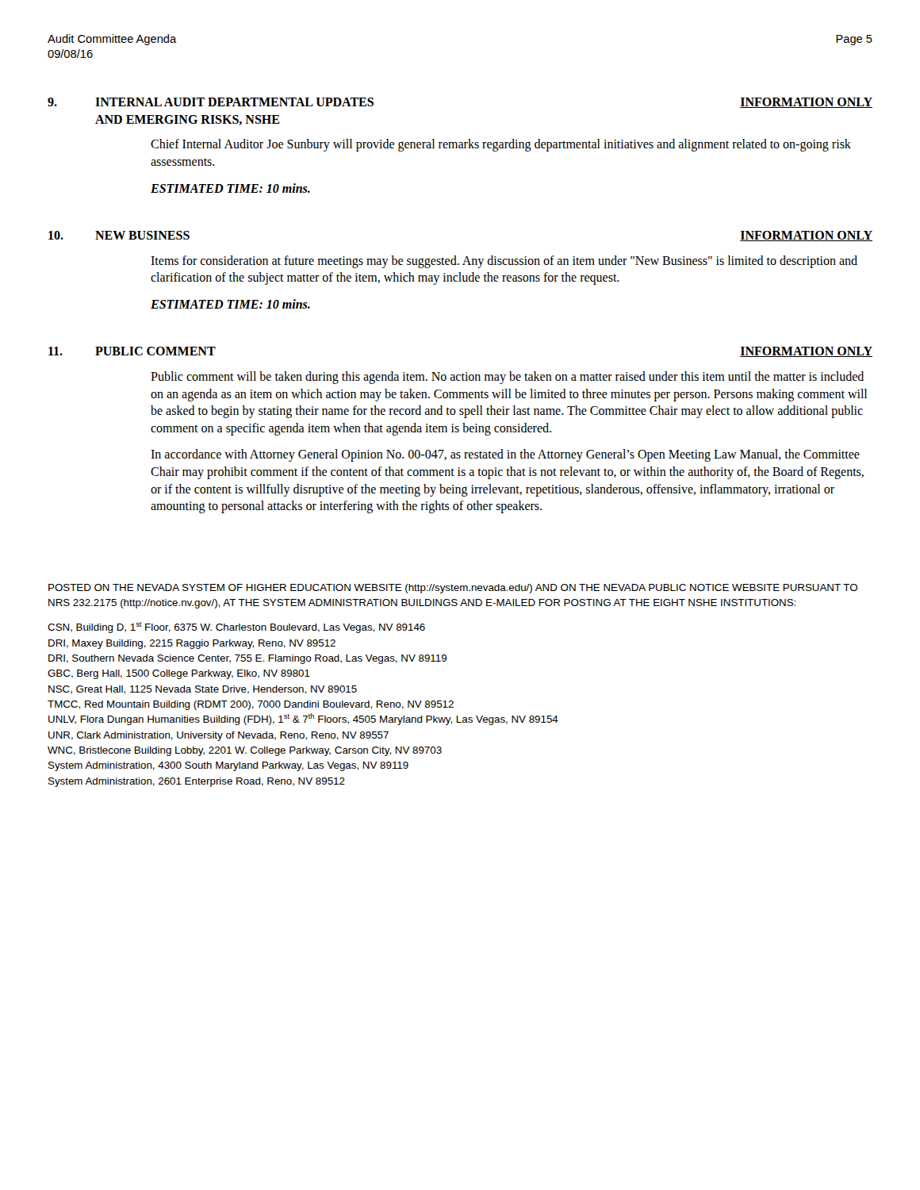Audit Committee Agenda
09/08/16
Page 5
9.
INTERNAL AUDIT DEPARTMENTAL UPDATES
INFORMATION ONLY
AND EMERGING RISKS, NSHE
Chief Internal Auditor Joe Sunbury will provide general remarks regarding departmental initiatives and alignment related to on-going risk assessments.
ESTIMATED TIME: 10 mins.
10.
NEW BUSINESS
INFORMATION ONLY
Items for consideration at future meetings may be suggested. Any discussion of an item under "New Business" is limited to description and clarification of the subject matter of the item, which may include the reasons for the request.
ESTIMATED TIME: 10 mins.
11.
PUBLIC COMMENT
INFORMATION ONLY
Public comment will be taken during this agenda item. No action may be taken on a matter raised under this item until the matter is included on an agenda as an item on which action may be taken. Comments will be limited to three minutes per person. Persons making comment will be asked to begin by stating their name for the record and to spell their last name. The Committee Chair may elect to allow additional public comment on a specific agenda item when that agenda item is being considered.
In accordance with Attorney General Opinion No. 00-047, as restated in the Attorney General’s Open Meeting Law Manual, the Committee Chair may prohibit comment if the content of that comment is a topic that is not relevant to, or within the authority of, the Board of Regents, or if the content is willfully disruptive of the meeting by being irrelevant, repetitious, slanderous, offensive, inflammatory, irrational or amounting to personal attacks or interfering with the rights of other speakers.
POSTED ON THE NEVADA SYSTEM OF HIGHER EDUCATION WEBSITE (http://system.nevada.edu/) AND ON THE NEVADA PUBLIC NOTICE WEBSITE PURSUANT TO NRS 232.2175 (http://notice.nv.gov/), AT THE SYSTEM ADMINISTRATION BUILDINGS AND E-MAILED FOR POSTING AT THE EIGHT NSHE INSTITUTIONS:
CSN, Building D, 1st Floor, 6375 W. Charleston Boulevard, Las Vegas, NV 89146
DRI, Maxey Building, 2215 Raggio Parkway, Reno, NV 89512
DRI, Southern Nevada Science Center, 755 E. Flamingo Road, Las Vegas, NV 89119
GBC, Berg Hall, 1500 College Parkway, Elko, NV 89801
NSC, Great Hall, 1125 Nevada State Drive, Henderson, NV 89015
TMCC, Red Mountain Building (RDMT 200), 7000 Dandini Boulevard, Reno, NV 89512
UNLV, Flora Dungan Humanities Building (FDH), 1st & 7th Floors, 4505 Maryland Pkwy, Las Vegas, NV 89154
UNR, Clark Administration, University of Nevada, Reno, Reno, NV 89557
WNC, Bristlecone Building Lobby, 2201 W. College Parkway, Carson City, NV 89703
System Administration, 4300 South Maryland Parkway, Las Vegas, NV 89119
System Administration, 2601 Enterprise Road, Reno, NV 89512